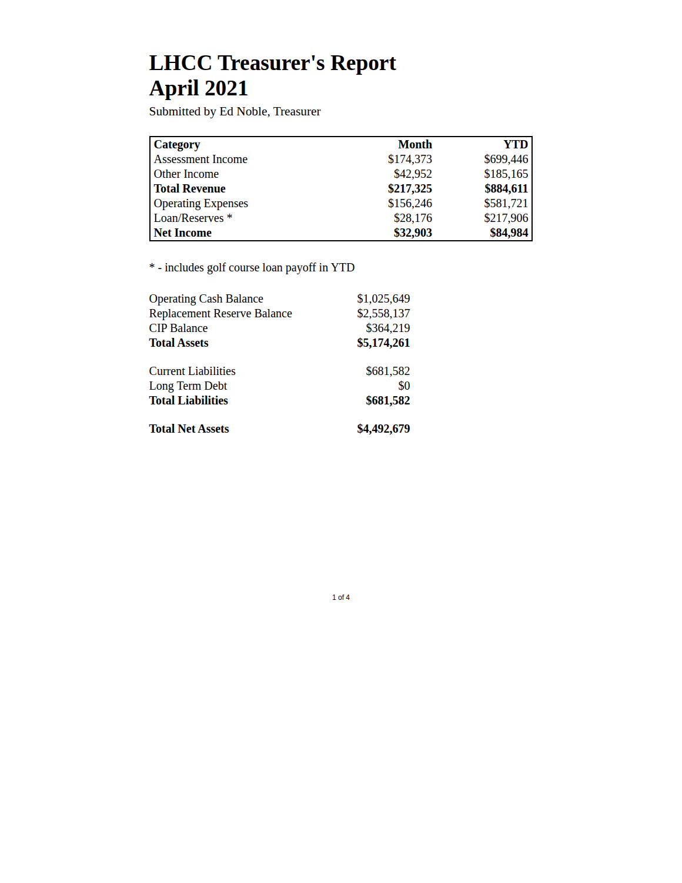LHCC Treasurer's ReportApril 2021
Submitted by Ed Noble, Treasurer
| Category | Month | YTD |
| --- | --- | --- |
| Assessment Income | $174,373 | $699,446 |
| Other Income | $42,952 | $185,165 |
| Total Revenue | $217,325 | $884,611 |
| Operating Expenses | $156,246 | $581,721 |
| Loan/Reserves * | $28,176 | $217,906 |
| Net Income | $32,903 | $84,984 |
* - includes golf course loan payoff in YTD
| Operating Cash Balance | $1,025,649 |
| Replacement Reserve Balance | $2,558,137 |
| CIP Balance | $364,219 |
| Total Assets | $5,174,261 |
| Current Liabilities | $681,582 |
| Long Term Debt | $0 |
| Total Liabilities | $681,582 |
| Total Net Assets | $4,492,679 |
1 of 4